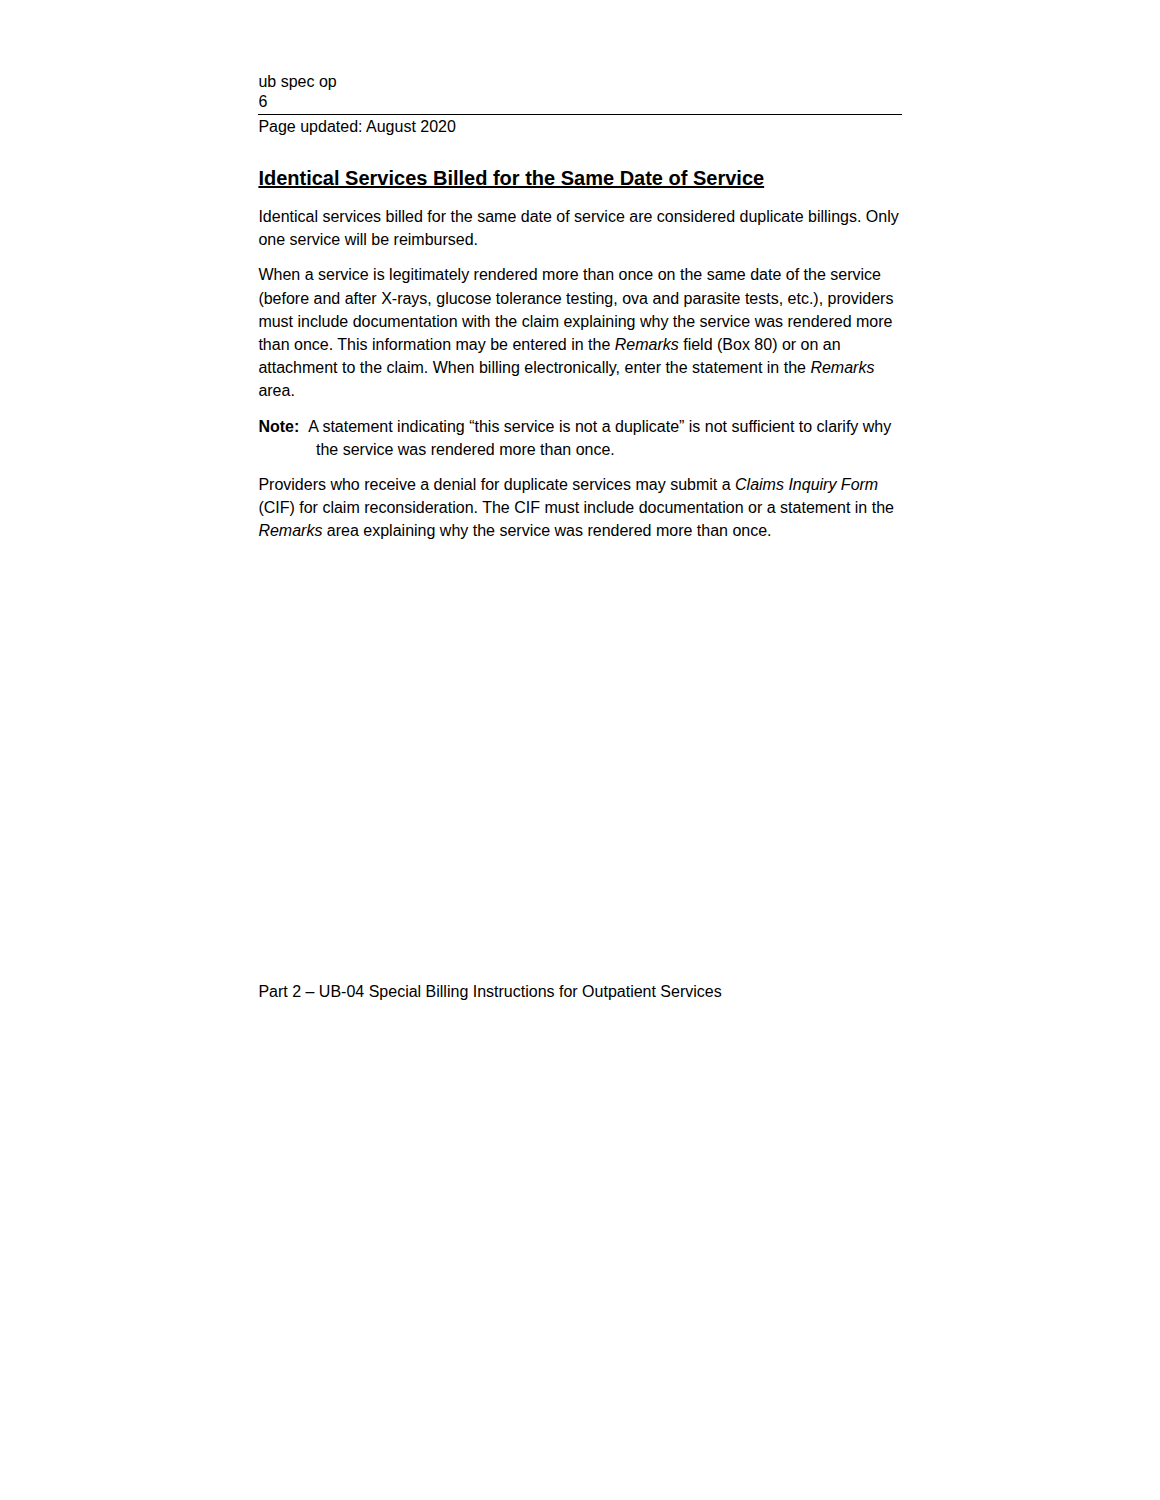ub spec op
6
Page updated: August 2020
Identical Services Billed for the Same Date of Service
Identical services billed for the same date of service are considered duplicate billings. Only one service will be reimbursed.
When a service is legitimately rendered more than once on the same date of the service (before and after X-rays, glucose tolerance testing, ova and parasite tests, etc.), providers must include documentation with the claim explaining why the service was rendered more than once. This information may be entered in the Remarks field (Box 80) or on an attachment to the claim. When billing electronically, enter the statement in the Remarks area.
Note: A statement indicating “this service is not a duplicate” is not sufficient to clarify why the service was rendered more than once.
Providers who receive a denial for duplicate services may submit a Claims Inquiry Form (CIF) for claim reconsideration. The CIF must include documentation or a statement in the Remarks area explaining why the service was rendered more than once.
Part 2 – UB-04 Special Billing Instructions for Outpatient Services